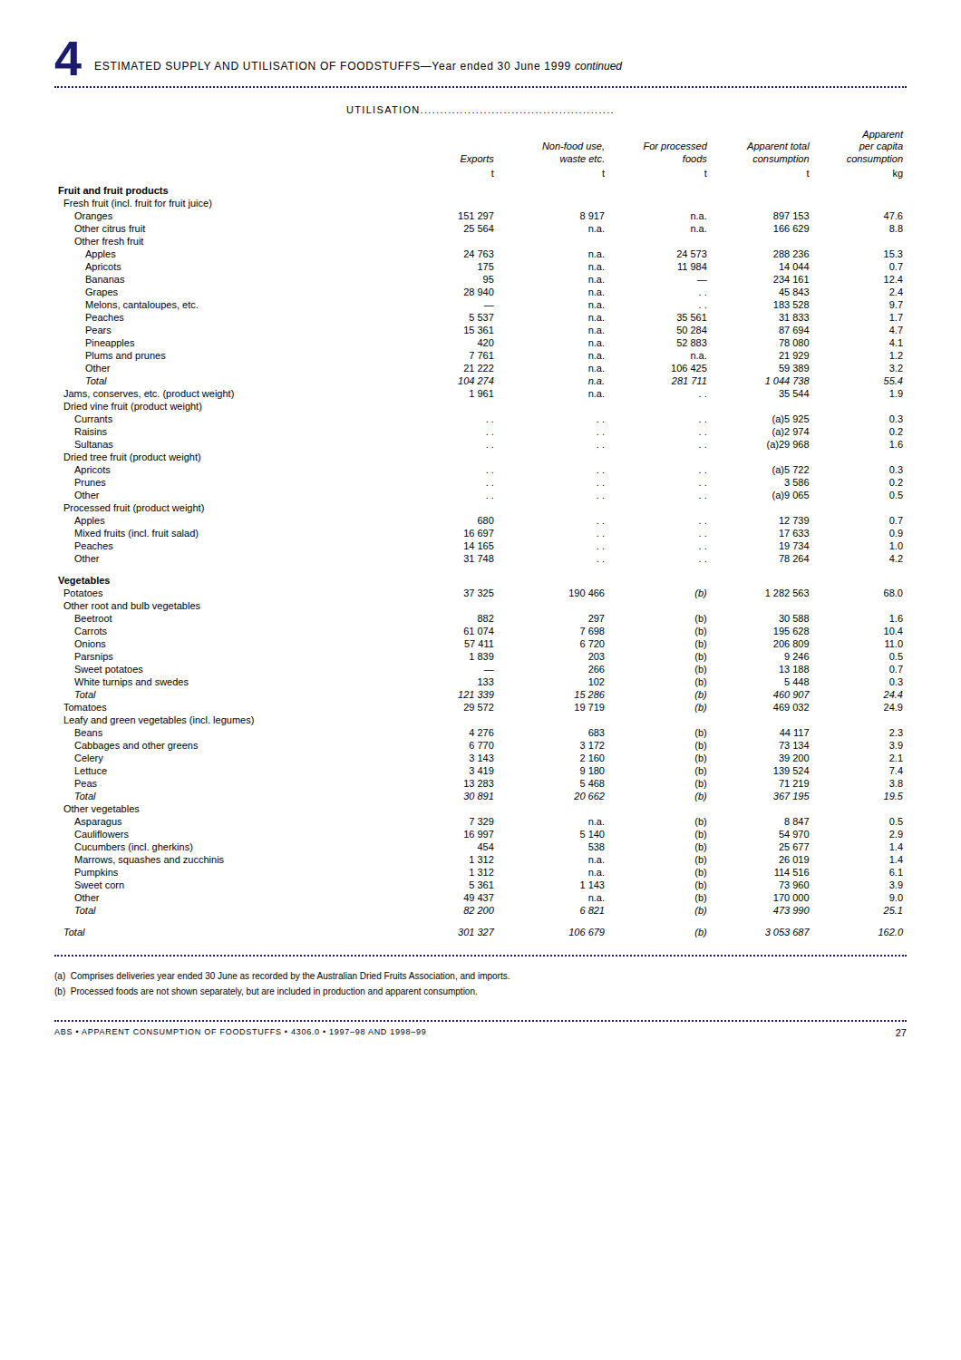4
ESTIMATED SUPPLY AND UTILISATION OF FOODSTUFFS—Year ended 30 June 1999 continued
UTILISATION.................................................
| | Exports | Non-food use, waste etc. | For processed foods | Apparent total consumption | Apparent per capita consumption |
| --- | --- | --- | --- | --- | --- |
| | t | t | t | t | kg |
| Fruit and fruit products |
| Fresh fruit (incl. fruit for fruit juice) | | | | | |
| Oranges | 151 297 | 8 917 | n.a. | 897 153 | 47.6 |
| Other citrus fruit | 25 564 | n.a. | n.a. | 166 629 | 8.8 |
| Other fresh fruit | | | | | |
| Apples | 24 763 | n.a. | 24 573 | 288 236 | 15.3 |
| Apricots | 175 | n.a. | 11 984 | 14 044 | 0.7 |
| Bananas | 95 | n.a. | — | 234 161 | 12.4 |
| Grapes | 28 940 | n.a. | . . | 45 843 | 2.4 |
| Melons, cantaloupes, etc. | — | n.a. | . . | 183 528 | 9.7 |
| Peaches | 5 537 | n.a. | 35 561 | 31 833 | 1.7 |
| Pears | 15 361 | n.a. | 50 284 | 87 694 | 4.7 |
| Pineapples | 420 | n.a. | 52 883 | 78 080 | 4.1 |
| Plums and prunes | 7 761 | n.a. | n.a. | 21 929 | 1.2 |
| Other | 21 222 | n.a. | 106 425 | 59 389 | 3.2 |
| Total | 104 274 | n.a. | 281 711 | 1 044 738 | 55.4 |
| Jams, conserves, etc. (product weight) | 1 961 | n.a. | . . | 35 544 | 1.9 |
| Dried vine fruit (product weight) | | | | | |
| Currants | . . | . . | . . | (a)5 925 | 0.3 |
| Raisins | . . | . . | . . | (a)2 974 | 0.2 |
| Sultanas | . . | . . | . . | (a)29 968 | 1.6 |
| Dried tree fruit (product weight) | | | | | |
| Apricots | . . | . . | . . | (a)5 722 | 0.3 |
| Prunes | . . | . . | . . | 3 586 | 0.2 |
| Other | . . | . . | . . | (a)9 065 | 0.5 |
| Processed fruit (product weight) | | | | | |
| Apples | 680 | . . | . . | 12 739 | 0.7 |
| Mixed fruits (incl. fruit salad) | 16 697 | . . | . . | 17 633 | 0.9 |
| Peaches | 14 165 | . . | . . | 19 734 | 1.0 |
| Other | 31 748 | . . | . . | 78 264 | 4.2 |
| Vegetables |
| Potatoes | 37 325 | 190 466 | (b) | 1 282 563 | 68.0 |
| Other root and bulb vegetables | | | | | |
| Beetroot | 882 | 297 | (b) | 30 588 | 1.6 |
| Carrots | 61 074 | 7 698 | (b) | 195 628 | 10.4 |
| Onions | 57 411 | 6 720 | (b) | 206 809 | 11.0 |
| Parsnips | 1 839 | 203 | (b) | 9 246 | 0.5 |
| Sweet potatoes | — | 266 | (b) | 13 188 | 0.7 |
| White turnips and swedes | 133 | 102 | (b) | 5 448 | 0.3 |
| Total | 121 339 | 15 286 | (b) | 460 907 | 24.4 |
| Tomatoes | 29 572 | 19 719 | (b) | 469 032 | 24.9 |
| Leafy and green vegetables (incl. legumes) | | | | | |
| Beans | 4 276 | 683 | (b) | 44 117 | 2.3 |
| Cabbages and other greens | 6 770 | 3 172 | (b) | 73 134 | 3.9 |
| Celery | 3 143 | 2 160 | (b) | 39 200 | 2.1 |
| Lettuce | 3 419 | 9 180 | (b) | 139 524 | 7.4 |
| Peas | 13 283 | 5 468 | (b) | 71 219 | 3.8 |
| Total | 30 891 | 20 662 | (b) | 367 195 | 19.5 |
| Other vegetables | | | | | |
| Asparagus | 7 329 | n.a. | (b) | 8 847 | 0.5 |
| Cauliflowers | 16 997 | 5 140 | (b) | 54 970 | 2.9 |
| Cucumbers (incl. gherkins) | 454 | 538 | (b) | 25 677 | 1.4 |
| Marrows, squashes and zucchinis | 1 312 | n.a. | (b) | 26 019 | 1.4 |
| Pumpkins | 1 312 | n.a. | (b) | 114 516 | 6.1 |
| Sweet corn | 5 361 | 1 143 | (b) | 73 960 | 3.9 |
| Other | 49 437 | n.a. | (b) | 170 000 | 9.0 |
| Total | 82 200 | 6 821 | (b) | 473 990 | 25.1 |
| Total | 301 327 | 106 679 | (b) | 3 053 687 | 162.0 |
(a) Comprises deliveries year ended 30 June as recorded by the Australian Dried Fruits Association, and imports.
(b) Processed foods are not shown separately, but are included in production and apparent consumption.
ABS • APPARENT CONSUMPTION OF FOODSTUFFS • 4306.0 • 1997–98 AND 1998–99
27